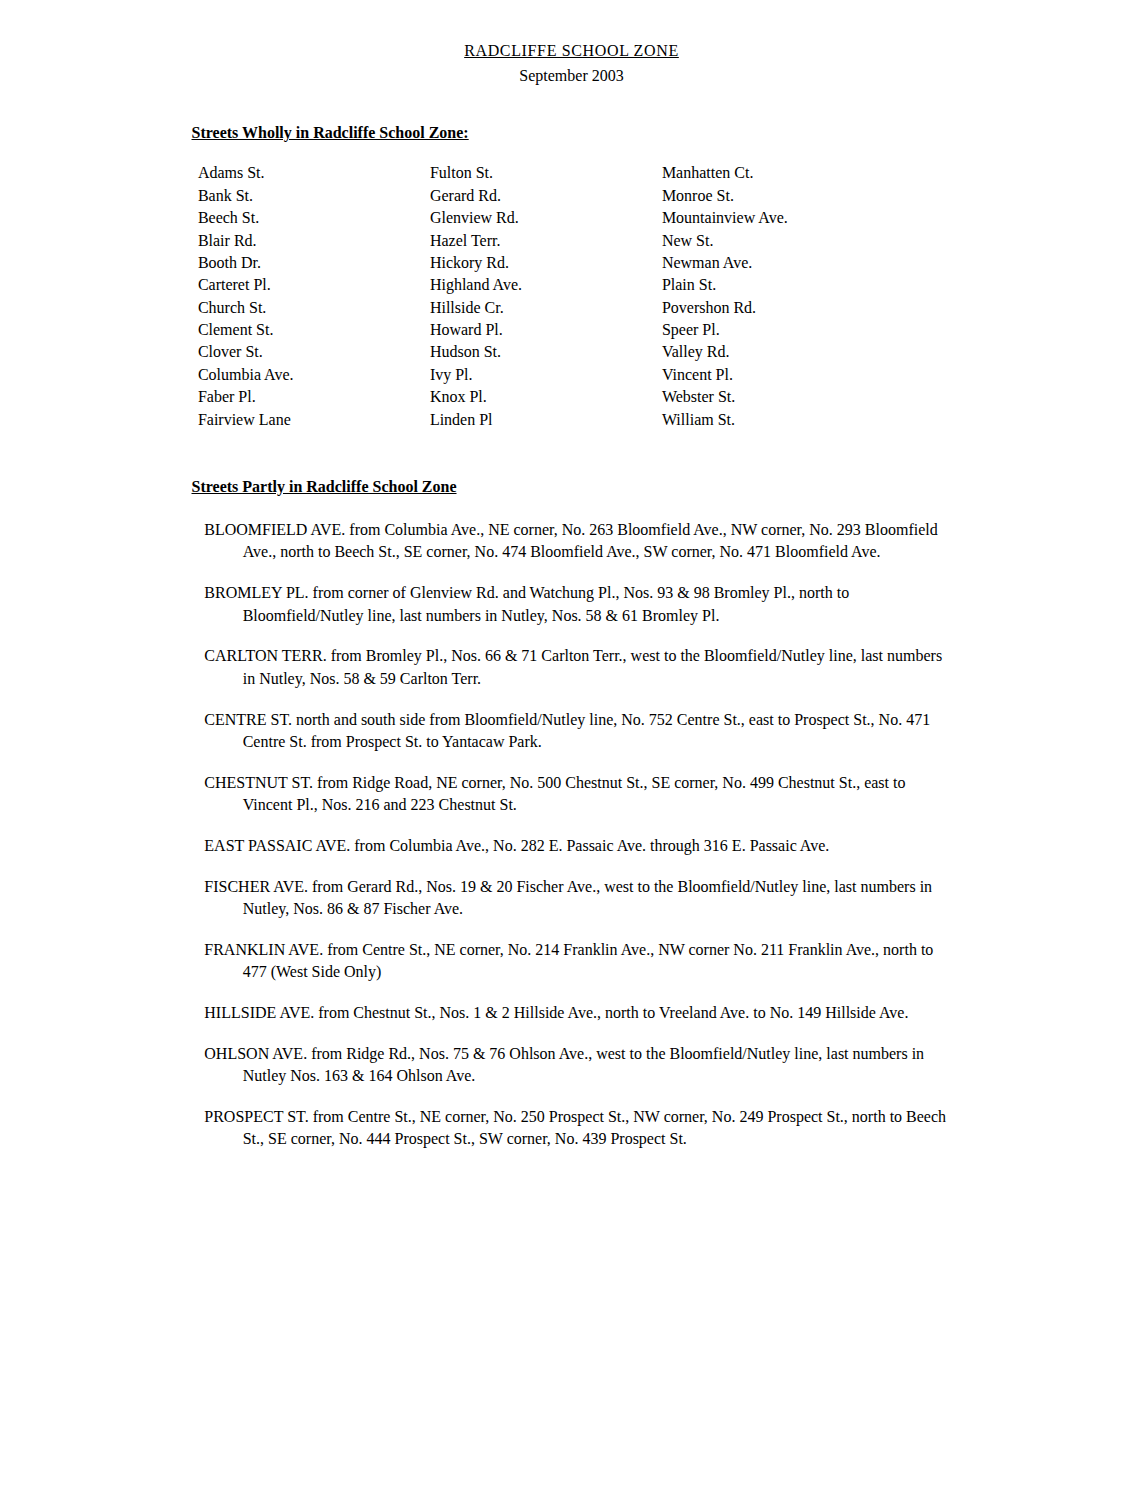RADCLIFFE SCHOOL ZONE
September 2003
Streets Wholly in Radcliffe School Zone:
Adams St.
Bank St.
Beech St.
Blair Rd.
Booth Dr.
Carteret Pl.
Church St.
Clement St.
Clover St.
Columbia Ave.
Faber Pl.
Fairview Lane
Fulton St.
Gerard Rd.
Glenview Rd.
Hazel Terr.
Hickory Rd.
Highland Ave.
Hillside Cr.
Howard Pl.
Hudson St.
Ivy Pl.
Knox Pl.
Linden Pl
Manhatten Ct.
Monroe St.
Mountainview Ave.
New St.
Newman Ave.
Plain St.
Povershon Rd.
Speer Pl.
Valley Rd.
Vincent Pl.
Webster St.
William St.
Streets Partly in Radcliffe School Zone
Bloomfield Ave. from Columbia Ave., NE corner, No. 263 Bloomfield Ave., NW corner, No. 293 Bloomfield Ave., north to Beech St., SE corner, No. 474 Bloomfield Ave., SW corner, No. 471 Bloomfield Ave.
Bromley Pl. from corner of Glenview Rd. and Watchung Pl., Nos. 93 & 98 Bromley Pl., north to Bloomfield/Nutley line, last numbers in Nutley, Nos. 58 & 61 Bromley Pl.
Carlton Terr. from Bromley Pl., Nos. 66 & 71 Carlton Terr., west to the Bloomfield/Nutley line, last numbers in Nutley, Nos. 58 & 59 Carlton Terr.
Centre St. north and south side from Bloomfield/Nutley line, No. 752 Centre St., east to Prospect St., No. 471 Centre St. from Prospect St. to Yantacaw Park.
Chestnut St. from Ridge Road, NE corner, No. 500 Chestnut St., SE corner, No. 499 Chestnut St., east to Vincent Pl., Nos. 216 and 223 Chestnut St.
East Passaic Ave. from Columbia Ave., No. 282 E. Passaic Ave. through 316 E. Passaic Ave.
Fischer Ave. from Gerard Rd., Nos. 19 & 20 Fischer Ave., west to the Bloomfield/Nutley line, last numbers in Nutley, Nos. 86 & 87 Fischer Ave.
Franklin Ave. from Centre St., NE corner, No. 214 Franklin Ave., NW corner No. 211 Franklin Ave., north to 477 (West Side Only)
Hillside Ave. from Chestnut St., Nos. 1 & 2 Hillside Ave., north to Vreeland Ave. to No. 149 Hillside Ave.
Ohlson Ave. from Ridge Rd., Nos. 75 & 76 Ohlson Ave., west to the Bloomfield/Nutley line, last numbers in Nutley Nos. 163 & 164 Ohlson Ave.
Prospect St. from Centre St., NE corner, No. 250 Prospect St., NW corner, No. 249 Prospect St., north to Beech St., SE corner, No. 444 Prospect St., SW corner, No. 439 Prospect St.